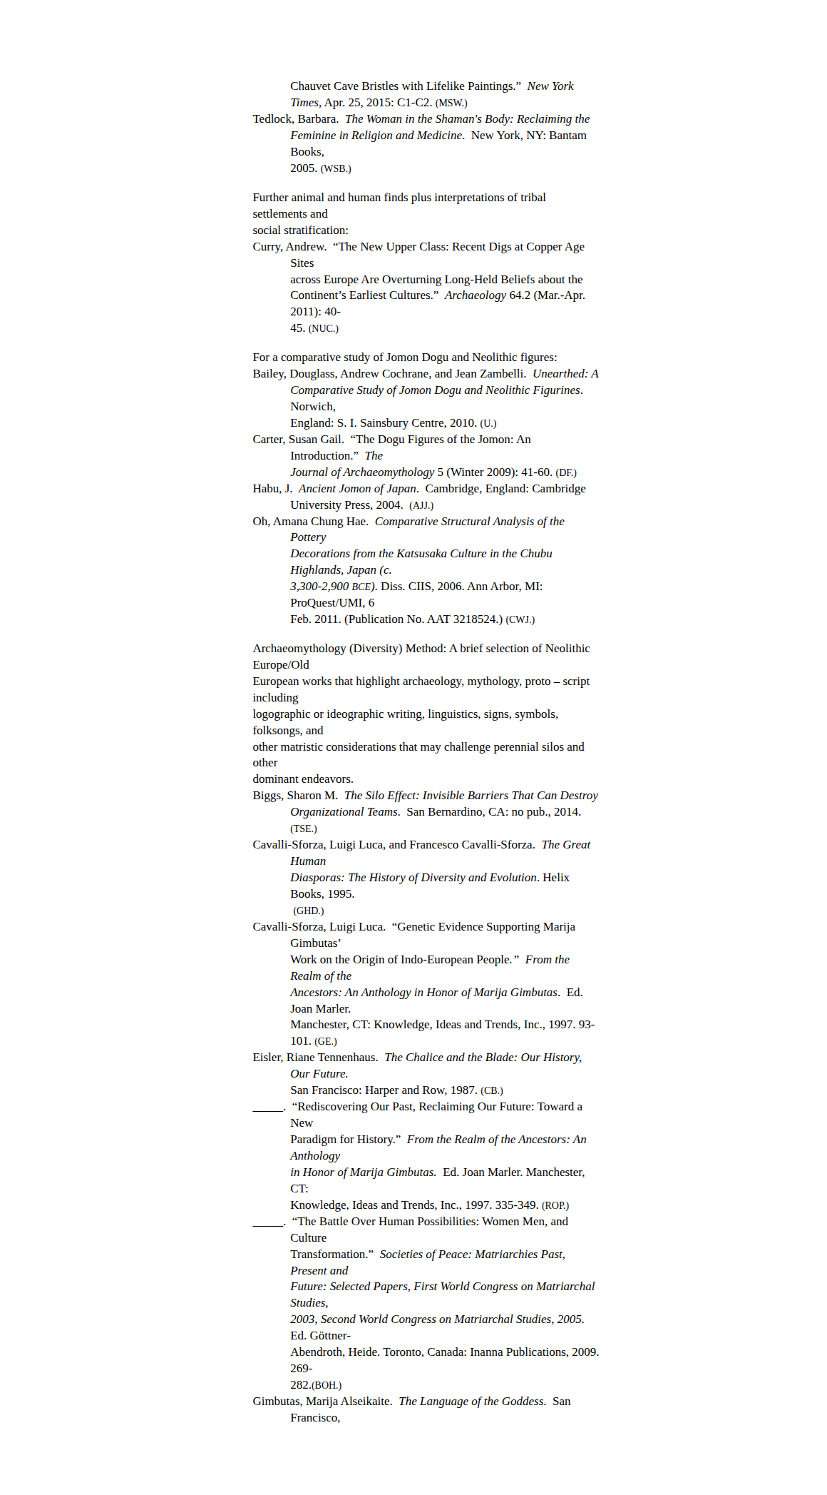Chauvet Cave Bristles with Lifelike Paintings.” New York
Times, Apr. 25, 2015: C1-C2. (MSW.)
Tedlock, Barbara. The Woman in the Shaman's Body: Reclaiming the
Feminine in Religion and Medicine. New York, NY: Bantam Books,
2005. (WSB.)
Further animal and human finds plus interpretations of tribal settlements and
social stratification:
Curry, Andrew. “The New Upper Class: Recent Digs at Copper Age Sites
across Europe Are Overturning Long-Held Beliefs about the
Continent’s Earliest Cultures.” Archaeology 64.2 (Mar.-Apr. 2011): 40-
45. (NUC.)
For a comparative study of Jomon Dogu and Neolithic figures:
Bailey, Douglass, Andrew Cochrane, and Jean Zambelli. Unearthed: A
Comparative Study of Jomon Dogu and Neolithic Figurines. Norwich,
England: S. I. Sainsbury Centre, 2010. (U.)
Carter, Susan Gail. “The Dogu Figures of the Jomon: An Introduction.” The
Journal of Archaeomythology 5 (Winter 2009): 41-60. (DF.)
Habu, J. Ancient Jomon of Japan. Cambridge, England: Cambridge
University Press, 2004. (AJJ.)
Oh, Amana Chung Hae. Comparative Structural Analysis of the Pottery
Decorations from the Katsusaka Culture in the Chubu Highlands, Japan (c.
3,300-2,900 BCE). Diss. CIIS, 2006. Ann Arbor, MI: ProQuest/UMI, 6
Feb. 2011. (Publication No. AAT 3218524.) (CWJ.)
Archaeomythology (Diversity) Method: A brief selection of Neolithic Europe/Old
European works that highlight archaeology, mythology, proto – script including
logographic or ideographic writing, linguistics, signs, symbols, folksongs, and
other matristic considerations that may challenge perennial silos and other
dominant endeavors.
Biggs, Sharon M. The Silo Effect: Invisible Barriers That Can Destroy
Organizational Teams. San Bernardino, CA: no pub., 2014. (TSE.)
Cavalli-Sforza, Luigi Luca, and Francesco Cavalli-Sforza. The Great Human
Diasporas: The History of Diversity and Evolution. Helix Books, 1995.
(GHD.)
Cavalli-Sforza, Luigi Luca. “Genetic Evidence Supporting Marija Gimbutas’
Work on the Origin of Indo-European People.” From the Realm of the
Ancestors: An Anthology in Honor of Marija Gimbutas. Ed. Joan Marler.
Manchester, CT: Knowledge, Ideas and Trends, Inc., 1997. 93-101. (GE.)
Eisler, Riane Tennenhaus. The Chalice and the Blade: Our History, Our Future.
San Francisco: Harper and Row, 1987. (CB.)
_____. “Rediscovering Our Past, Reclaiming Our Future: Toward a New
Paradigm for History.” From the Realm of the Ancestors: An Anthology
in Honor of Marija Gimbutas. Ed. Joan Marler. Manchester, CT:
Knowledge, Ideas and Trends, Inc., 1997. 335-349. (ROP.)
_____. “The Battle Over Human Possibilities: Women Men, and Culture
Transformation.” Societies of Peace: Matriarchies Past, Present and
Future: Selected Papers, First World Congress on Matriarchal Studies,
2003, Second World Congress on Matriarchal Studies, 2005. Ed. Göttner-
Abendroth, Heide. Toronto, Canada: Inanna Publications, 2009. 269-
282.(BOH.)
Gimbutas, Marija Alseikaite. The Language of the Goddess. San Francisco,